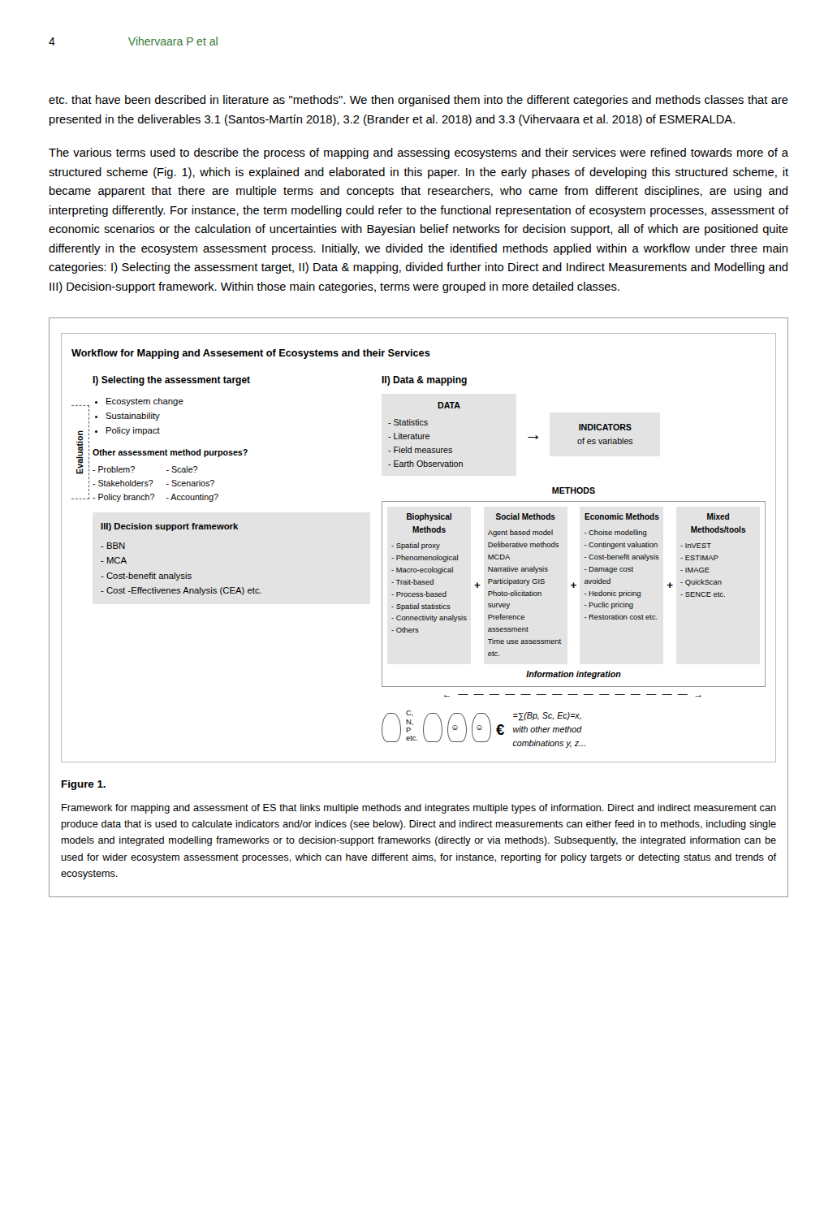4 Vihervaara P et al
etc. that have been described in literature as "methods". We then organised them into the different categories and methods classes that are presented in the deliverables 3.1 (Santos-Martín 2018), 3.2 (Brander et al. 2018) and 3.3 (Vihervaara et al. 2018) of ESMERALDA.
The various terms used to describe the process of mapping and assessing ecosystems and their services were refined towards more of a structured scheme (Fig. 1), which is explained and elaborated in this paper. In the early phases of developing this structured scheme, it became apparent that there are multiple terms and concepts that researchers, who came from different disciplines, are using and interpreting differently. For instance, the term modelling could refer to the functional representation of ecosystem processes, assessment of economic scenarios or the calculation of uncertainties with Bayesian belief networks for decision support, all of which are positioned quite differently in the ecosystem assessment process. Initially, we divided the identified methods applied within a workflow under three main categories: I) Selecting the assessment target, II) Data & mapping, divided further into Direct and Indirect Measurements and Modelling and III) Decision-support framework. Within those main categories, terms were grouped in more detailed classes.
Workflow for Mapping and Assesement of Ecosystems and their Services
Evaluation
I) Selecting the assessment target
Ecosystem change
Sustainability
Policy impact
Other assessment method purposes?
| - Problem? | - Scale? |
| - Stakeholders? | - Scenarios? |
| - Policy branch? | - Accounting? |
III) Decision support framework
- BBN
- MCA
- Cost-benefit analysis
- Cost -Effectivenes Analysis (CEA) etc.
II) Data & mapping
DATA
- Statistics
- Literature
- Field measures
- Earth Observation
→
INDICATORS
of es variables
METHODS
Biophysical Methods
- Spatial proxy
- Phenomenological
- Macro-ecological
- Trait-based
- Process-based
- Spatial statistics
- Connectivity analysis
- Others
+
Social Methods
Agent based model
Deliberative methods
MCDA
Narrative analysis
Participatory GIS
Photo-elicitation survey
Preference assessment
Time use assessment etc.
+
Economic Methods
- Choise modelling
- Contingent valuation
- Cost-benefit analysis
- Damage cost avoided
- Hedonic pricing
- Puclic pricing
- Restoration cost etc.
+
Mixed Methods/tools
- InVEST
- ESTIMAP
- IMAGE
- QuickScan
- SENCE etc.
Information integration
← — — — — — — — — — — — — — — — →
C,
N,
P
etc.
€
=∑(Bp, Sc, Ec)=x,
with other method
combinations y, z...
Figure 1.
Framework for mapping and assessment of ES that links multiple methods and integrates multiple types of information. Direct and indirect measurement can produce data that is used to calculate indicators and/or indices (see below). Direct and indirect measurements can either feed in to methods, including single models and integrated modelling frameworks or to decision-support frameworks (directly or via methods). Subsequently, the integrated information can be used for wider ecosystem assessment processes, which can have different aims, for instance, reporting for policy targets or detecting status and trends of ecosystems.